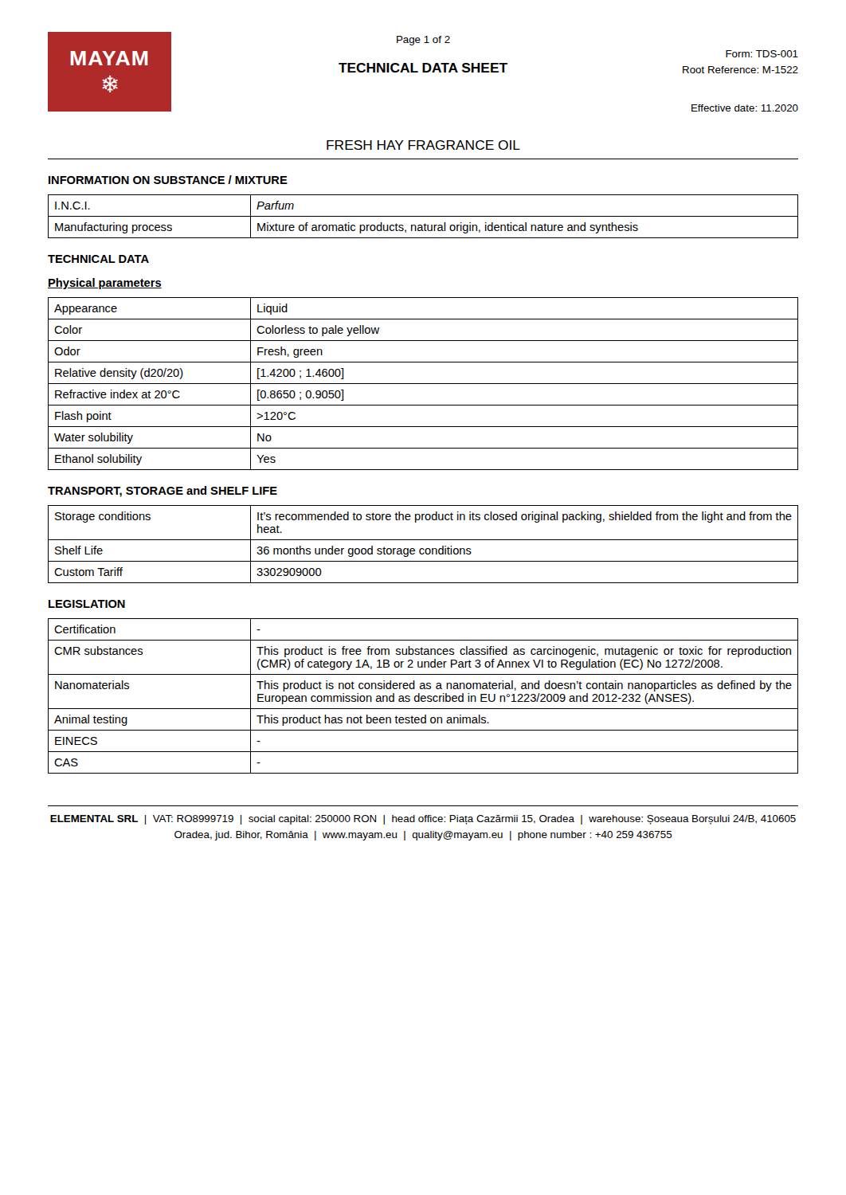MAYAM
❄
Page 1 of 2
Form: TDS-001
Root Reference: M-1522
TECHNICAL DATA SHEET
Effective date: 11.2020
FRESH HAY FRAGRANCE OIL
INFORMATION ON SUBSTANCE / MIXTURE
| I.N.C.I. | Parfum |
| Manufacturing process | Mixture of aromatic products, natural origin, identical nature and synthesis |
TECHNICAL DATA
Physical parameters
| Appearance | Liquid |
| Color | Colorless to pale yellow |
| Odor | Fresh, green |
| Relative density (d20/20) | [1.4200 ; 1.4600] |
| Refractive index at 20°C | [0.8650 ; 0.9050] |
| Flash point | >120°C |
| Water solubility | No |
| Ethanol solubility | Yes |
TRANSPORT, STORAGE and SHELF LIFE
| Storage conditions | It’s recommended to store the product in its closed original packing, shielded from the light and from the heat. |
| Shelf Life | 36 months under good storage conditions |
| Custom Tariff | 3302909000 |
LEGISLATION
| Certification | - |
| CMR substances | This product is free from substances classified as carcinogenic, mutagenic or toxic for reproduction (CMR) of category 1A, 1B or 2 under Part 3 of Annex VI to Regulation (EC) No 1272/2008. |
| Nanomaterials | This product is not considered as a nanomaterial, and doesn’t contain nanoparticles as defined by the European commission and as described in EU n°1223/2009 and 2012-232 (ANSES). |
| Animal testing | This product has not been tested on animals. |
| EINECS | - |
| CAS | - |
ELEMENTAL SRL | VAT: RO8999719 | social capital: 250000 RON | head office: Piața Cazărmii 15, Oradea | warehouse: Șoseaua Borșului 24/B, 410605 Oradea, jud. Bihor, România | www.mayam.eu | quality@mayam.eu | phone number : +40 259 436755